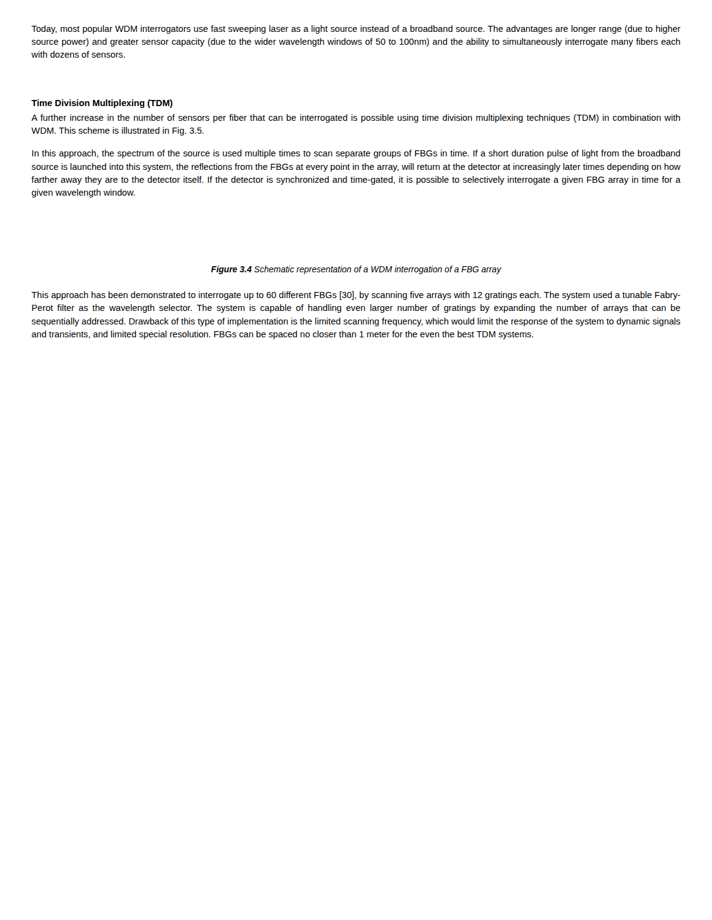Today, most popular WDM interrogators use fast sweeping laser as a light source instead of a broadband source. The advantages are longer range (due to higher source power) and greater sensor capacity (due to the wider wavelength windows of 50 to 100nm) and the ability to simultaneously interrogate many fibers each with dozens of sensors.
Time Division Multiplexing (TDM)
A further increase in the number of sensors per fiber that can be interrogated is possible using time division multiplexing techniques (TDM) in combination with WDM. This scheme is illustrated in Fig. 3.5.
In this approach, the spectrum of the source is used multiple times to scan separate groups of FBGs in time. If a short duration pulse of light from the broadband source is launched into this system, the reflections from the FBGs at every point in the array, will return at the detector at increasingly later times depending on how farther away they are to the detector itself. If the detector is synchronized and time-gated, it is possible to selectively interrogate a given FBG array in time for a given wavelength window.
Figure 3.4 Schematic representation of a WDM interrogation of a FBG array
This approach has been demonstrated to interrogate up to 60 different FBGs [30], by scanning five arrays with 12 gratings each. The system used a tunable Fabry-Perot filter as the wavelength selector. The system is capable of handling even larger number of gratings by expanding the number of arrays that can be sequentially addressed. Drawback of this type of implementation is the limited scanning frequency, which would limit the response of the system to dynamic signals and transients, and limited special resolution. FBGs can be spaced no closer than 1 meter for the even the best TDM systems.